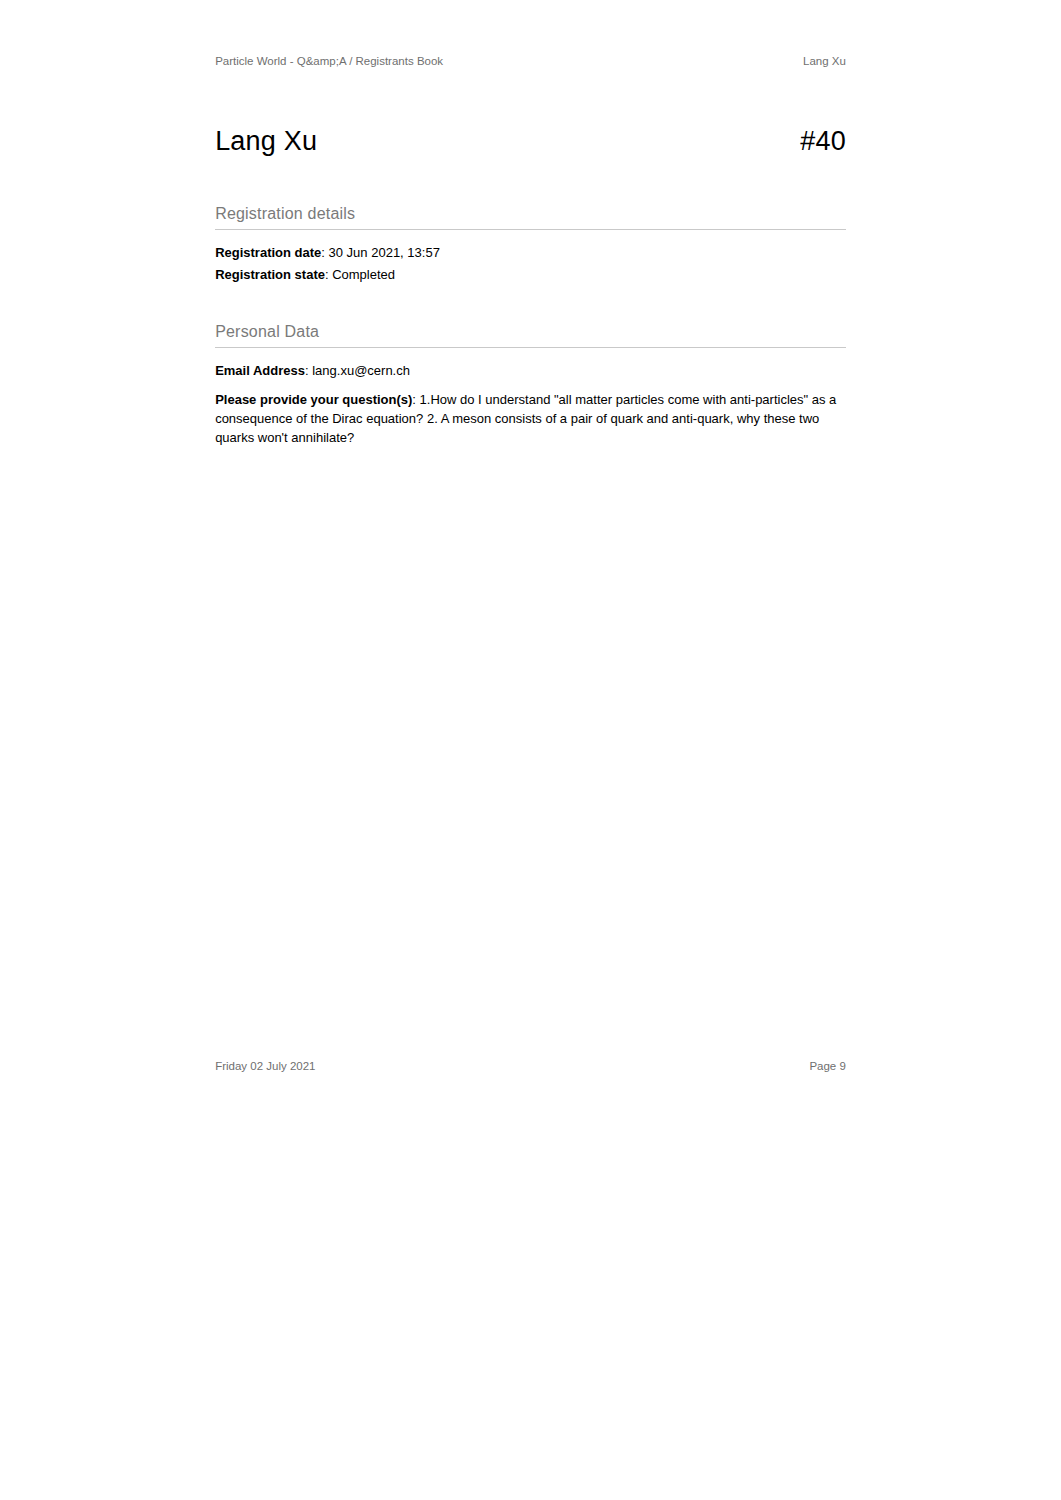Particle World - Q&amp;A / Registrants Book
Lang Xu
Lang Xu
#40
Registration details
Registration date: 30 Jun 2021, 13:57
Registration state: Completed
Personal Data
Email Address: lang.xu@cern.ch
Please provide your question(s): 1.How do I understand "all matter particles come with anti-particles" as a consequence of the Dirac equation? 2. A meson consists of a pair of quark and anti-quark, why these two quarks won't annihilate?
Friday 02 July 2021
Page 9